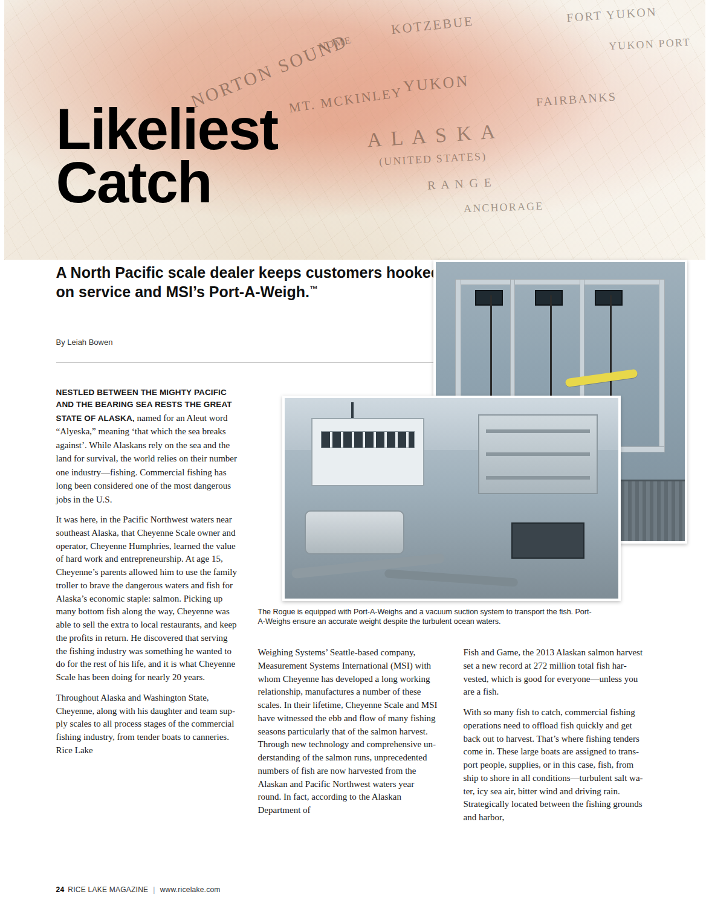Kotzebue Fort Yukon Yukon Port Yukon Fairbanks Norton Sound Mt. McKinley A L A S K A (UNITED STATES) R A N G E Anchorage Nome
Likeliest Catch
A North Pacific scale dealer keeps customers hooked on service and MSI’s Port-A-Weigh.™
By Leiah Bowen
The Rogue is equipped with Port-A-Weighs and a vacuum suction system to transport the fish. Port-A-Weighs ensure an accurate weight despite the turbulent ocean waters.
NESTLED BETWEEN THE MIGHTY PACIFIC AND THE BEARING SEA RESTS THE GREAT STATE OF ALASKA, named for an Aleut word “Alyeska,” meaning ‘that which the sea breaks against’. While Alaskans rely on the sea and the land for survival, the world relies on their number one industry—fishing. Commercial fishing has long been considered one of the most dangerous jobs in the U.S.
It was here, in the Pacific Northwest waters near southeast Alaska, that Cheyenne Scale owner and operator, Cheyenne Humphries, learned the value of hard work and entrepreneurship. At age 15, Cheyenne’s parents allowed him to use the family troller to brave the dangerous waters and fish for Alaska’s economic staple: salmon. Picking up many bottom fish along the way, Cheyenne was able to sell the extra to local restaurants, and keep the profits in return. He discovered that serving the fishing industry was something he wanted to do for the rest of his life, and it is what Cheyenne Scale has been doing for nearly 20 years.
Throughout Alaska and Washington State, Cheyenne, along with his daughter and team supply scales to all process stages of the commercial fishing industry, from tender boats to canneries. Rice Lake
Weighing Systems’ Seattle-based company, Measurement Systems International (MSI) with whom Cheyenne has developed a long working relationship, manufactures a number of these scales. In their lifetime, Cheyenne Scale and MSI have witnessed the ebb and flow of many fishing seasons particularly that of the salmon harvest. Through new technology and comprehensive understanding of the salmon runs, unprecedented numbers of fish are now harvested from the Alaskan and Pacific Northwest waters year round. In fact, according to the Alaskan Department of
Fish and Game, the 2013 Alaskan salmon harvest set a new record at 272 million total fish harvested, which is good for everyone—unless you are a fish.
With so many fish to catch, commercial fishing operations need to offload fish quickly and get back out to harvest. That’s where fishing tenders come in. These large boats are assigned to transport people, supplies, or in this case, fish, from ship to shore in all conditions—turbulent salt water, icy sea air, bitter wind and driving rain. Strategically located between the fishing grounds and harbor,
24 RICE LAKE MAGAZINE|www.ricelake.com